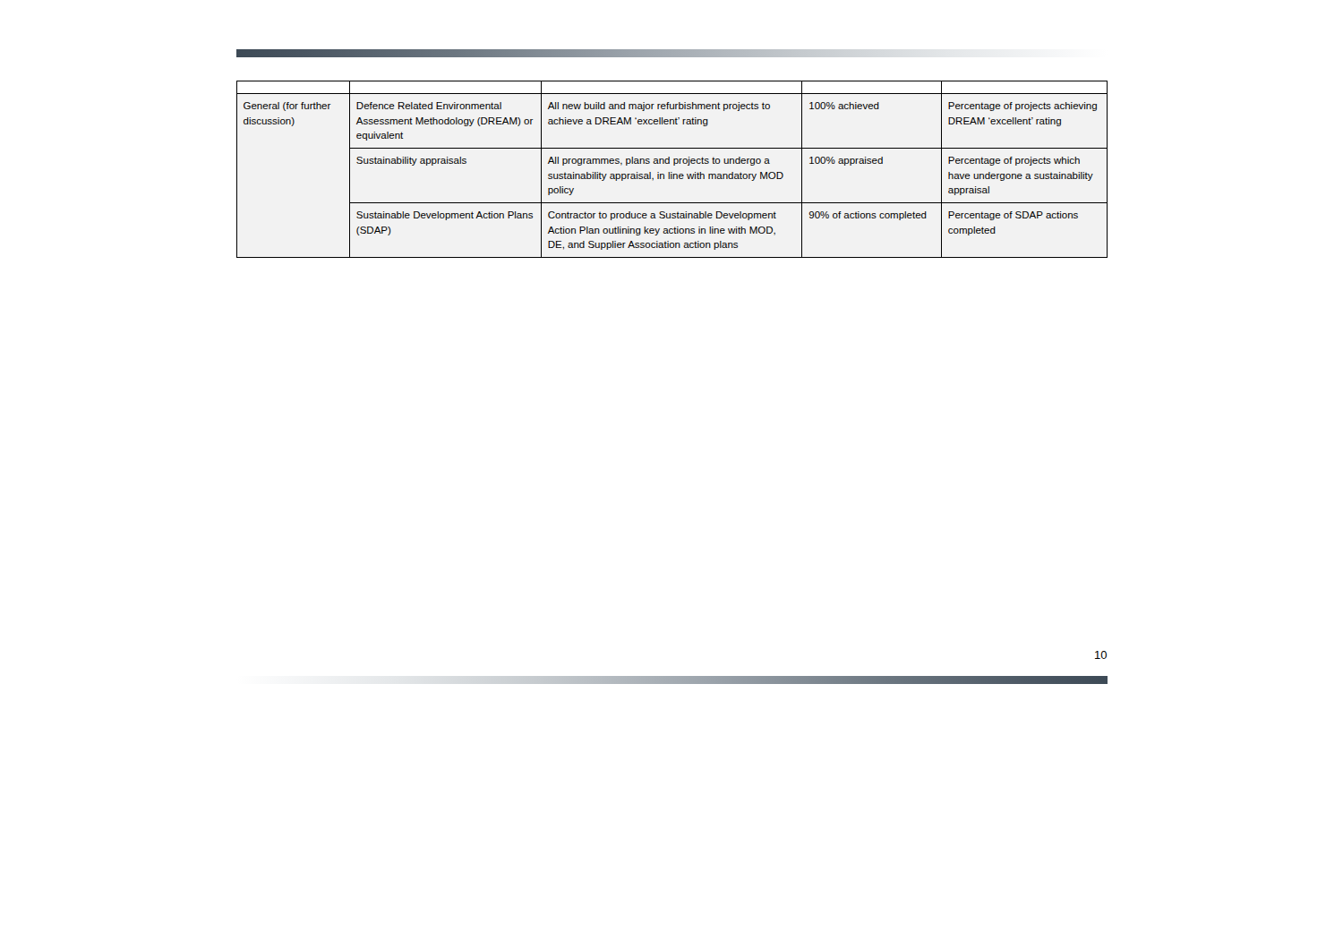| General (for further discussion) | Defence Related Environmental Assessment Methodology (DREAM) or equivalent | All new build and major refurbishment projects to achieve a DREAM ‘excellent’ rating | 100% achieved | Percentage of projects achieving DREAM ‘excellent’ rating |
| Sustainability appraisals | All programmes, plans and projects to undergo a sustainability appraisal, in line with mandatory MOD policy | 100% appraised | Percentage of projects which have undergone a sustainability appraisal |
| Sustainable Development Action Plans (SDAP) | Contractor to produce a Sustainable Development Action Plan outlining key actions in line with MOD, DE, and Supplier Association action plans | 90% of actions completed | Percentage of SDAP actions completed |
10